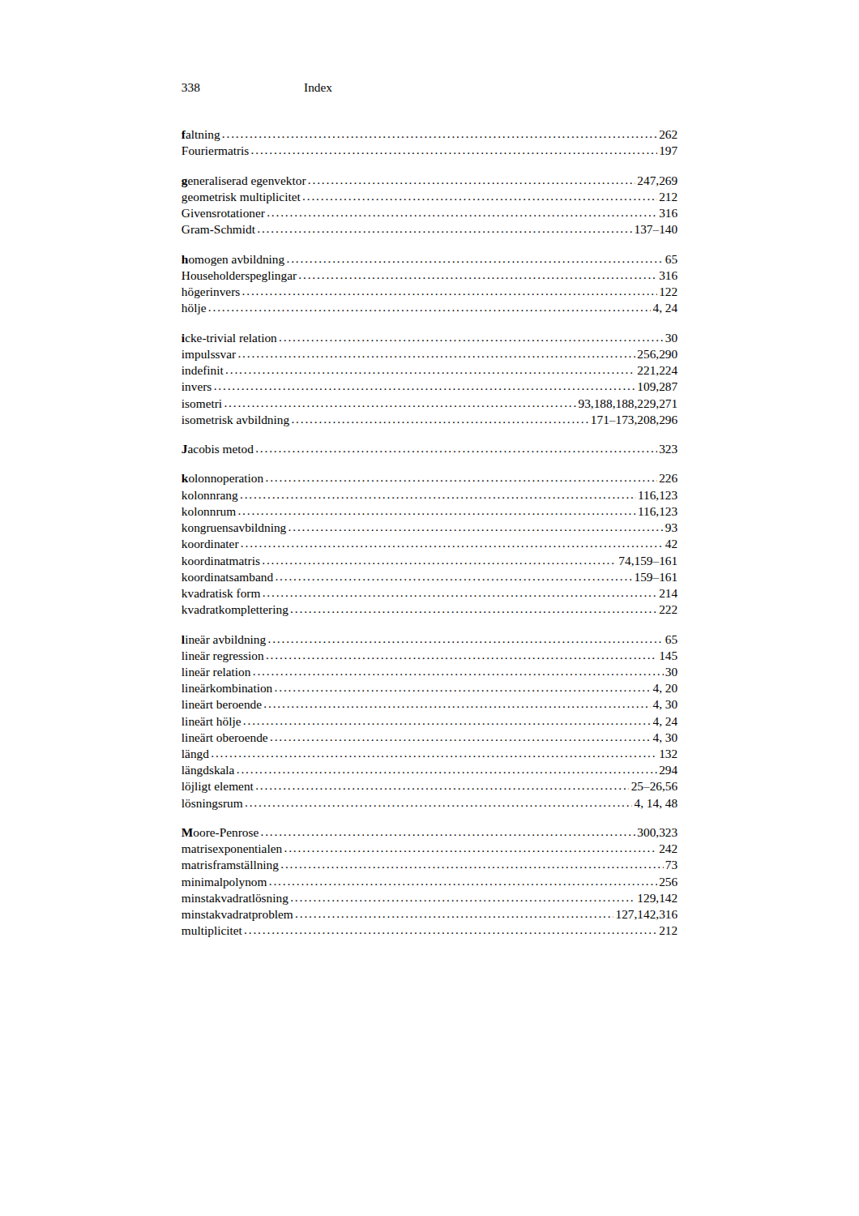338
Index
faltning........................................................................................................................................... 262
Fouriermatris........................................................................................................................................... 197
generaliserad egenvektor........................................................................................................................................... 247,269
geometrisk multiplicitet........................................................................................................................................... 212
Givensrotationer........................................................................................................................................... 316
Gram-Schmidt........................................................................................................................................... 137–140
homogen avbildning........................................................................................................................................... 65
Householderspeglingar........................................................................................................................................... 316
högerinvers........................................................................................................................................... 122
hölje........................................................................................................................................... 4, 24
icke-trivial relation........................................................................................................................................... 30
impulssvar........................................................................................................................................... 256,290
indefinit........................................................................................................................................... 221,224
invers........................................................................................................................................... 109,287
isometri........................................................................................................................................... 93,188,188,229,271
isometrisk avbildning........................................................................................................................................... 171–173,208,296
Jacobis metod........................................................................................................................................... 323
kolonnoperation........................................................................................................................................... 226
kolonnrang........................................................................................................................................... 116,123
kolonnrum........................................................................................................................................... 116,123
kongruensavbildning........................................................................................................................................... 93
koordinater........................................................................................................................................... 42
koordinatmatris........................................................................................................................................... 74,159–161
koordinatsamband........................................................................................................................................... 159–161
kvadratisk form........................................................................................................................................... 214
kvadratkomplettering........................................................................................................................................... 222
lineär avbildning........................................................................................................................................... 65
lineär regression........................................................................................................................................... 145
lineär relation........................................................................................................................................... 30
lineärkombination........................................................................................................................................... 4, 20
lineärt beroende........................................................................................................................................... 4, 30
lineärt hölje........................................................................................................................................... 4, 24
lineärt oberoende........................................................................................................................................... 4, 30
längd........................................................................................................................................... 132
längdskala........................................................................................................................................... 294
löjligt element........................................................................................................................................... 25–26,56
lösningsrum........................................................................................................................................... 4, 14, 48
Moore-Penrose........................................................................................................................................... 300,323
matrisexponentialen........................................................................................................................................... 242
matrisframställning........................................................................................................................................... 73
minimalpolynom........................................................................................................................................... 256
minstakvadratlösning........................................................................................................................................... 129,142
minstakvadratproblem........................................................................................................................................... 127,142,316
multiplicitet........................................................................................................................................... 212